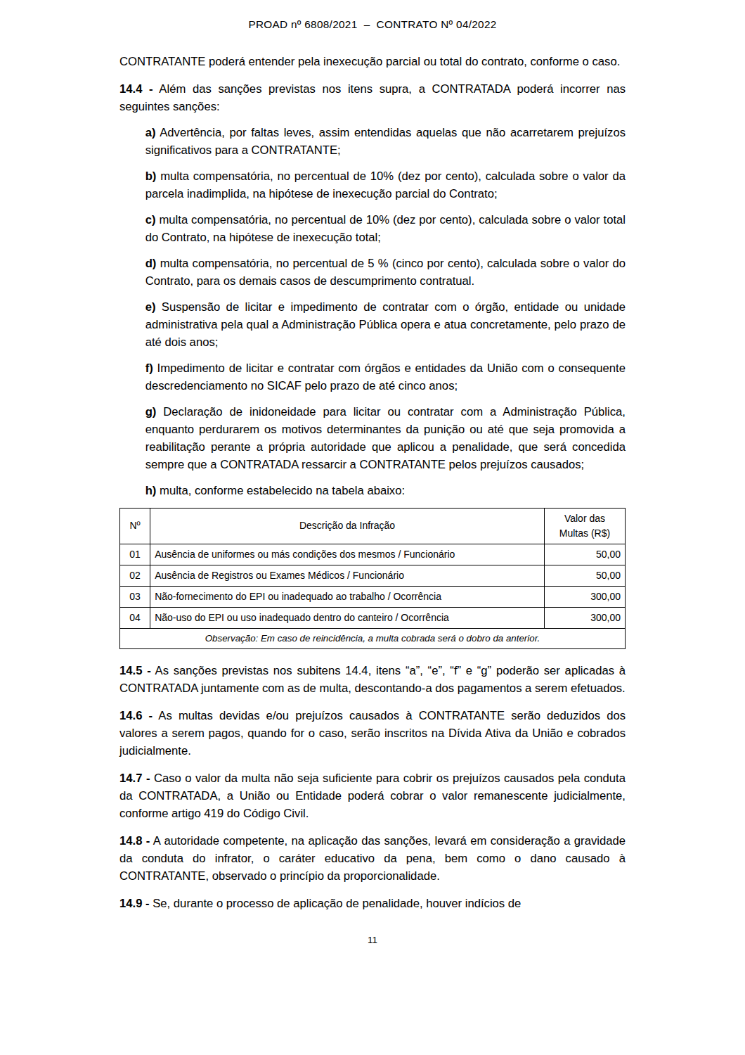PROAD nº 6808/2021 – CONTRATO Nº 04/2022
CONTRATANTE poderá entender pela inexecução parcial ou total do contrato, conforme o caso.
14.4 - Além das sanções previstas nos itens supra, a CONTRATADA poderá incorrer nas seguintes sanções:
a) Advertência, por faltas leves, assim entendidas aquelas que não acarretarem prejuízos significativos para a CONTRATANTE;
b) multa compensatória, no percentual de 10% (dez por cento), calculada sobre o valor da parcela inadimplida, na hipótese de inexecução parcial do Contrato;
c) multa compensatória, no percentual de 10% (dez por cento), calculada sobre o valor total do Contrato, na hipótese de inexecução total;
d) multa compensatória, no percentual de 5 % (cinco por cento), calculada sobre o valor do Contrato, para os demais casos de descumprimento contratual.
e) Suspensão de licitar e impedimento de contratar com o órgão, entidade ou unidade administrativa pela qual a Administração Pública opera e atua concretamente, pelo prazo de até dois anos;
f) Impedimento de licitar e contratar com órgãos e entidades da União com o consequente descredenciamento no SICAF pelo prazo de até cinco anos;
g) Declaração de inidoneidade para licitar ou contratar com a Administração Pública, enquanto perdurarem os motivos determinantes da punição ou até que seja promovida a reabilitação perante a própria autoridade que aplicou a penalidade, que será concedida sempre que a CONTRATADA ressarcir a CONTRATANTE pelos prejuízos causados;
h) multa, conforme estabelecido na tabela abaixo:
| Nº | Descrição da Infração | Valor das Multas (R$) |
| --- | --- | --- |
| 01 | Ausência de uniformes ou más condições dos mesmos / Funcionário | 50,00 |
| 02 | Ausência de Registros ou Exames Médicos / Funcionário | 50,00 |
| 03 | Não-fornecimento do EPI ou inadequado ao trabalho / Ocorrência | 300,00 |
| 04 | Não-uso do EPI ou uso inadequado dentro do canteiro / Ocorrência | 300,00 |
| Observação: Em caso de reincidência, a multa cobrada será o dobro da anterior. |
14.5 - As sanções previstas nos subitens 14.4, itens “a”, “e”, “f” e “g” poderão ser aplicadas à CONTRATADA juntamente com as de multa, descontando-a dos pagamentos a serem efetuados.
14.6 - As multas devidas e/ou prejuízos causados à CONTRATANTE serão deduzidos dos valores a serem pagos, quando for o caso, serão inscritos na Dívida Ativa da União e cobrados judicialmente.
14.7 - Caso o valor da multa não seja suficiente para cobrir os prejuízos causados pela conduta da CONTRATADA, a União ou Entidade poderá cobrar o valor remanescente judicialmente, conforme artigo 419 do Código Civil.
14.8 - A autoridade competente, na aplicação das sanções, levará em consideração a gravidade da conduta do infrator, o caráter educativo da pena, bem como o dano causado à CONTRATANTE, observado o princípio da proporcionalidade.
14.9 - Se, durante o processo de aplicação de penalidade, houver indícios de
11